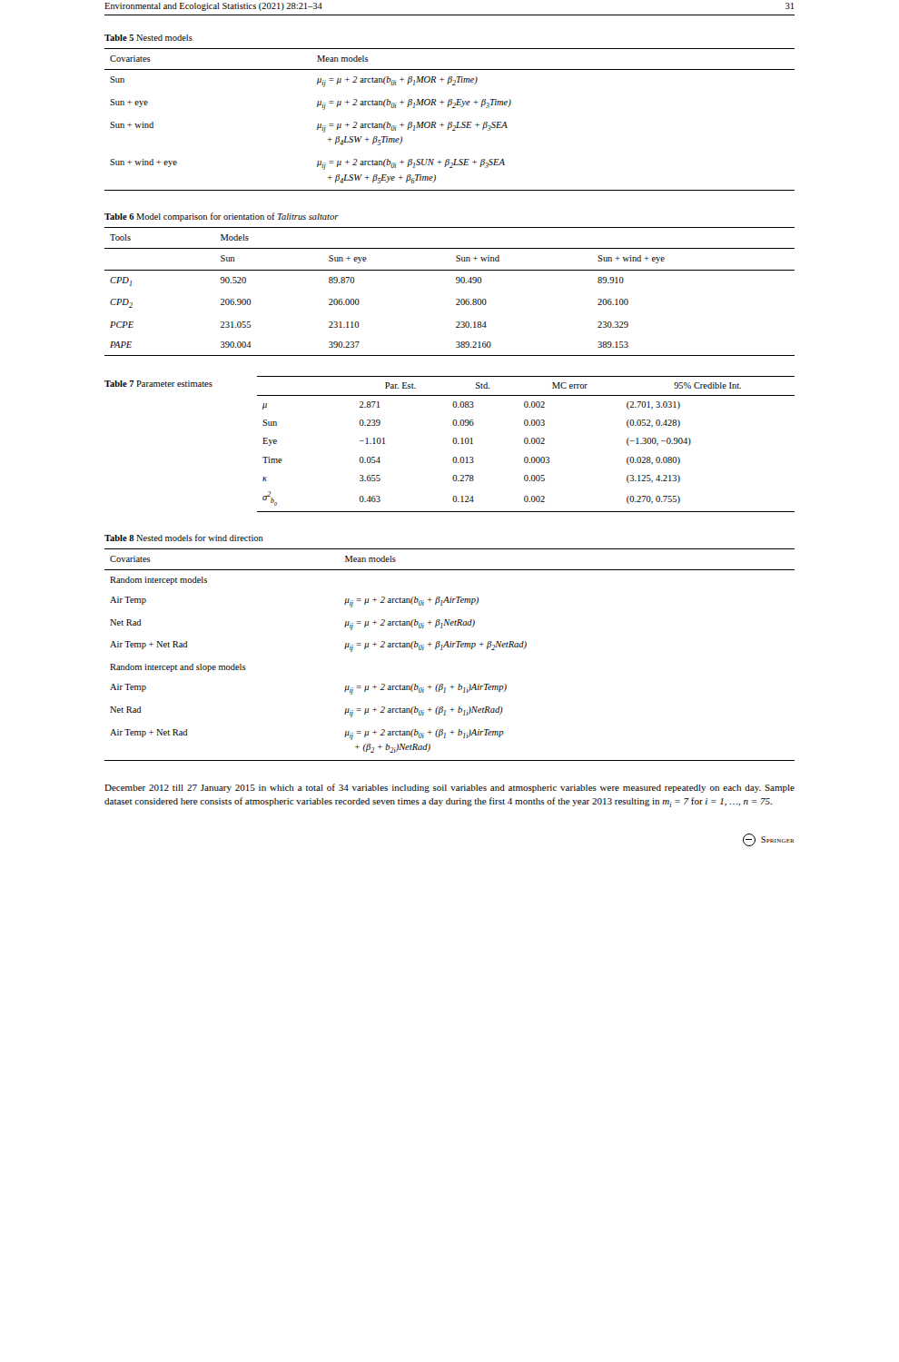Environmental and Ecological Statistics (2021) 28:21–34 31
Table 5 Nested models
| Covariates | Mean models |
| --- | --- |
| Sun | μ ij = μ + 2 arctan (b 0i + β 1 MOR + β 2 Time) |
| Sun + eye | μ ij = μ + 2 arctan (b 0i + β 1 MOR + β 2 Eye + β 3 Time) |
| Sun + wind | μ ij = μ + 2 arctan (b 0i + β 1 MOR + β 2 LSE + β 3 SEA + β 4 LSW + β 5 Time) |
| Sun + wind + eye | μ ij = μ + 2 arctan (b 0i + β 1 SUN + β 2 LSE + β 3 SEA + β 4 LSW + β 5 Eye + β 6 Time) |
Table 6 Model comparison for orientation of Talitrus saltator
| Tools | Models |
| --- | --- |
| | Sun | Sun + eye | Sun + wind | Sun + wind + eye |
| CPD 1 | 90.520 | 89.870 | 90.490 | 89.910 |
| CPD 2 | 206.900 | 206.000 | 206.800 | 206.100 |
| PCPE | 231.055 | 231.110 | 230.184 | 230.329 |
| PAPE | 390.004 | 390.237 | 389.2160 | 389.153 |
Table 7 Parameter estimates
| | Par. Est. | Std. | MC error | 95% Credible Int. |
| --- | --- | --- | --- | --- |
| μ | 2.871 | 0.083 | 0.002 | (2.701, 3.031) |
| Sun | 0.239 | 0.096 | 0.003 | (0.052, 0.428) |
| Eye | −1.101 | 0.101 | 0.002 | (−1.300, −0.904) |
| Time | 0.054 | 0.013 | 0.0003 | (0.028, 0.080) |
| κ | 3.655 | 0.278 | 0.005 | (3.125, 4.213) |
| σ 2 b 0 | 0.463 | 0.124 | 0.002 | (0.270, 0.755) |
Table 8 Nested models for wind direction
| Covariates | Mean models |
| --- | --- |
| Random intercept models |
| Air Temp | μ ij = μ + 2 arctan (b 0i + β 1 AirTemp) |
| Net Rad | μ ij = μ + 2 arctan (b 0i + β 1 NetRad) |
| Air Temp + Net Rad | μ ij = μ + 2 arctan (b 0i + β 1 AirTemp + β 2 NetRad) |
| Random intercept and slope models |
| Air Temp | μ ij = μ + 2 arctan (b 0i + (β 1 + b 1i )AirTemp) |
| Net Rad | μ ij = μ + 2 arctan (b 0i + (β 1 + b 1i )NetRad) |
| Air Temp + Net Rad | μ ij = μ + 2 arctan (b 0i + (β 1 + b 1i )AirTemp + (β 2 + b 2i )NetRad) |
December 2012 till 27 January 2015 in which a total of 34 variables including soil variables and atmospheric variables were measured repeatedly on each day. Sample dataset considered here consists of atmospheric variables recorded seven times a day during the first 4 months of the year 2013 resulting in mi = 7 for i = 1, …, n = 75.
Springer